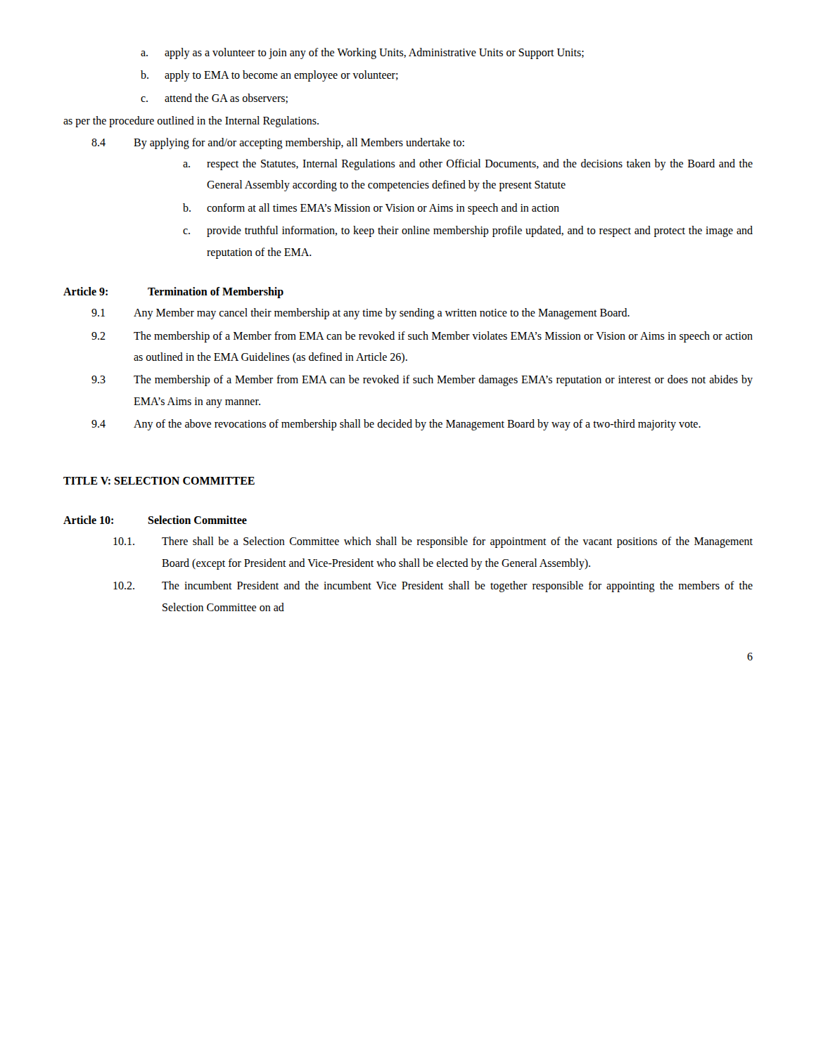a. apply as a volunteer to join any of the Working Units, Administrative Units or Support Units;
b. apply to EMA to become an employee or volunteer;
c. attend the GA as observers;
as per the procedure outlined in the Internal Regulations.
8.4 By applying for and/or accepting membership, all Members undertake to:
a. respect the Statutes, Internal Regulations and other Official Documents, and the decisions taken by the Board and the General Assembly according to the competencies defined by the present Statute
b. conform at all times EMA’s Mission or Vision or Aims in speech and in action
c. provide truthful information, to keep their online membership profile updated, and to respect and protect the image and reputation of the EMA.
Article 9: Termination of Membership
9.1 Any Member may cancel their membership at any time by sending a written notice to the Management Board.
9.2 The membership of a Member from EMA can be revoked if such Member violates EMA’s Mission or Vision or Aims in speech or action as outlined in the EMA Guidelines (as defined in Article 26).
9.3 The membership of a Member from EMA can be revoked if such Member damages EMA’s reputation or interest or does not abides by EMA’s Aims in any manner.
9.4 Any of the above revocations of membership shall be decided by the Management Board by way of a two-third majority vote.
TITLE V: SELECTION COMMITTEE
Article 10: Selection Committee
10.1. There shall be a Selection Committee which shall be responsible for appointment of the vacant positions of the Management Board (except for President and Vice-President who shall be elected by the General Assembly).
10.2. The incumbent President and the incumbent Vice President shall be together responsible for appointing the members of the Selection Committee on ad
6